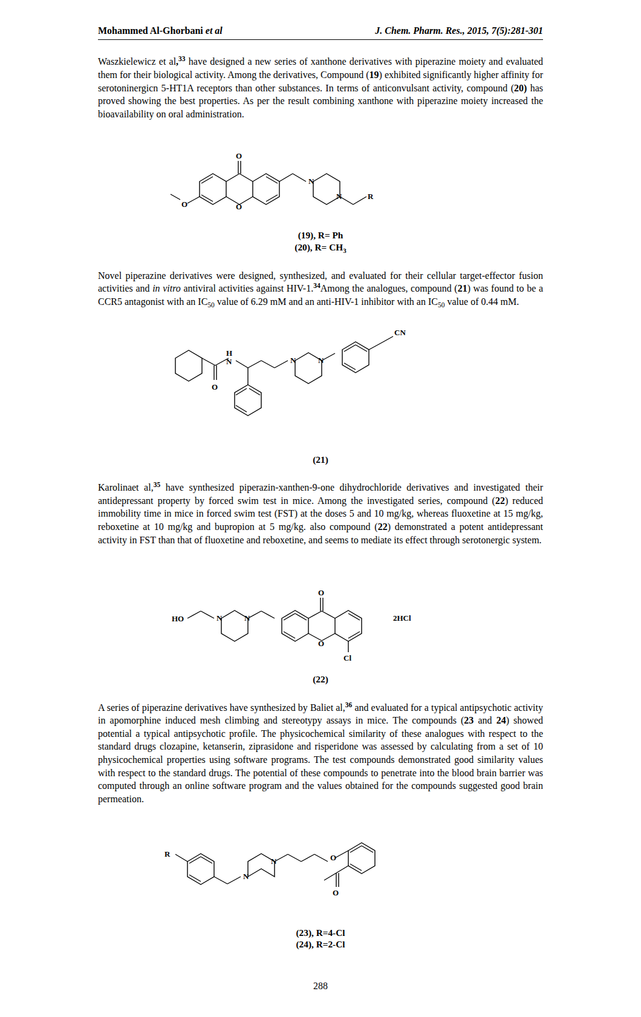Mohammed Al-Ghorbani et al
J. Chem. Pharm. Res., 2015, 7(5):281-301
Waszkielewicz et al,33 have designed a new series of xanthone derivatives with piperazine moiety and evaluated them for their biological activity. Among the derivatives, Compound (19) exhibited significantly higher affinity for serotoninergicn 5-HT1A receptors than other substances. In terms of anticonvulsant activity, compound (20) has proved showing the best properties. As per the result combining xanthone with piperazine moiety increased the bioavailability on oral administration.
O O O N N R
(19), R= Ph
(20), R= CH3
Novel piperazine derivatives were designed, synthesized, and evaluated for their cellular target-effector fusion activities and in vitro antiviral activities against HIV-1.34 Among the analogues, compound (21) was found to be a CCR5 antagonist with an IC50 value of 6.29 mM and an anti-HIV-1 inhibitor with an IC50 value of 0.44 mM.
H N O N N CN
(21)
Karolinaet al,35 have synthesized piperazin-xanthen-9-one dihydrochloride derivatives and investigated their antidepressant property by forced swim test in mice. Among the investigated series, compound (22) reduced immobility time in mice in forced swim test (FST) at the doses 5 and 10 mg/kg, whereas fluoxetine at 15 mg/kg, reboxetine at 10 mg/kg and bupropion at 5 mg/kg. also compound (22) demonstrated a potent antidepressant activity in FST than that of fluoxetine and reboxetine, and seems to mediate its effect through serotonergic system.
HO N N O O Cl 2HCl
(22)
A series of piperazine derivatives have synthesized by Baliet al,36 and evaluated for a typical antipsychotic activity in apomorphine induced mesh climbing and stereotypy assays in mice. The compounds (23 and 24) showed potential a typical antipsychotic profile. The physicochemical similarity of these analogues with respect to the standard drugs clozapine, ketanserin, ziprasidone and risperidone was assessed by calculating from a set of 10 physicochemical properties using software programs. The test compounds demonstrated good similarity values with respect to the standard drugs. The potential of these compounds to penetrate into the blood brain barrier was computed through an online software program and the values obtained for the compounds suggested good brain permeation.
R N N O O
(23), R=4-Cl
(24), R=2-Cl
288